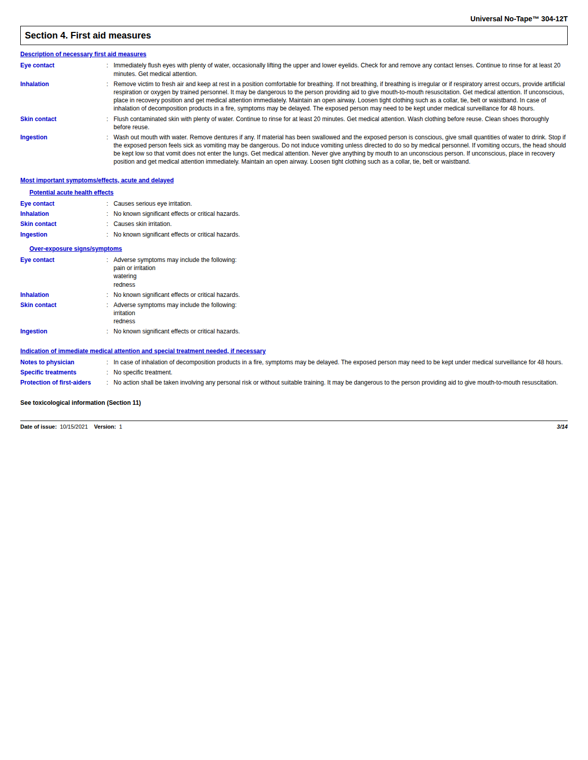Universal No-Tape™ 304-12T
Section 4. First aid measures
Description of necessary first aid measures
| Eye contact | : | Immediately flush eyes with plenty of water, occasionally lifting the upper and lower eyelids. Check for and remove any contact lenses. Continue to rinse for at least 20 minutes. Get medical attention. |
| Inhalation | : | Remove victim to fresh air and keep at rest in a position comfortable for breathing. If not breathing, if breathing is irregular or if respiratory arrest occurs, provide artificial respiration or oxygen by trained personnel. It may be dangerous to the person providing aid to give mouth-to-mouth resuscitation. Get medical attention. If unconscious, place in recovery position and get medical attention immediately. Maintain an open airway. Loosen tight clothing such as a collar, tie, belt or waistband. In case of inhalation of decomposition products in a fire, symptoms may be delayed. The exposed person may need to be kept under medical surveillance for 48 hours. |
| Skin contact | : | Flush contaminated skin with plenty of water. Continue to rinse for at least 20 minutes. Get medical attention. Wash clothing before reuse. Clean shoes thoroughly before reuse. |
| Ingestion | : | Wash out mouth with water. Remove dentures if any. If material has been swallowed and the exposed person is conscious, give small quantities of water to drink. Stop if the exposed person feels sick as vomiting may be dangerous. Do not induce vomiting unless directed to do so by medical personnel. If vomiting occurs, the head should be kept low so that vomit does not enter the lungs. Get medical attention. Never give anything by mouth to an unconscious person. If unconscious, place in recovery position and get medical attention immediately. Maintain an open airway. Loosen tight clothing such as a collar, tie, belt or waistband. |
Most important symptoms/effects, acute and delayed
Potential acute health effects
| Eye contact | : | Causes serious eye irritation. |
| Inhalation | : | No known significant effects or critical hazards. |
| Skin contact | : | Causes skin irritation. |
| Ingestion | : | No known significant effects or critical hazards. |
Over-exposure signs/symptoms
| Eye contact | : | Adverse symptoms may include the following: pain or irritation watering redness |
| Inhalation | : | No known significant effects or critical hazards. |
| Skin contact | : | Adverse symptoms may include the following: irritation redness |
| Ingestion | : | No known significant effects or critical hazards. |
Indication of immediate medical attention and special treatment needed, if necessary
| Notes to physician | : | In case of inhalation of decomposition products in a fire, symptoms may be delayed. The exposed person may need to be kept under medical surveillance for 48 hours. |
| Specific treatments | : | No specific treatment. |
| Protection of first-aiders | : | No action shall be taken involving any personal risk or without suitable training. It may be dangerous to the person providing aid to give mouth-to-mouth resuscitation. |
See toxicological information (Section 11)
Date of issue: 10/15/2021 Version: 1
3/14